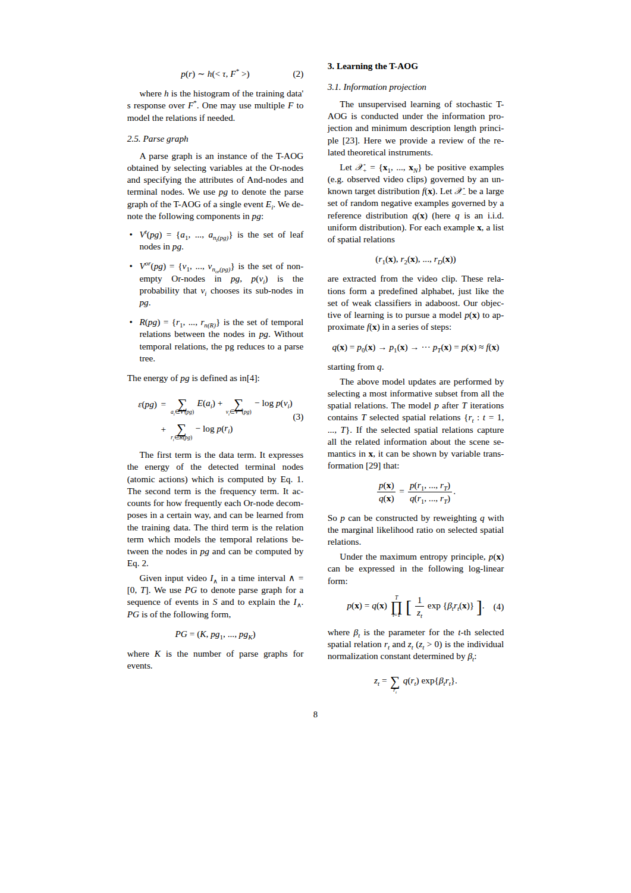p(r) ∼ h(< τ, F* >) (2)
where h is the histogram of the training data' s response over F*. One may use multiple F to model the relations if needed.
2.5. Parse graph
A parse graph is an instance of the T-AOG obtained by selecting variables at the Or-nodes and specifying the attributes of And-nodes and terminal nodes. We use pg to denote the parse graph of the T-AOG of a single event Ei. We denote the following components in pg:
Vt(pg) = {a1, ..., ant(pg)} is the set of leaf nodes in pg.
Vor(pg) = {v1, ..., vnor(pg)} is the set of non-empty Or-nodes in pg, p(vi) is the probability that vi chooses its sub-nodes in pg.
R(pg) = {r1, ..., rn(R)} is the set of temporal relations between the nodes in pg. Without temporal relations, the pg reduces to a parse tree.
The energy of pg is defined as in[4]:
| ε ( pg ) | = | ∑ a i ∈ V t ( pg ) E ( a i ) + ∑ v i ∈ V or ( pg ) − log p ( v i ) |
| | + | ∑ r i ∈ R ( pg ) − log p ( r i ) |
(3)
The first term is the data term. It expresses the energy of the detected terminal nodes (atomic actions) which is computed by Eq. 1. The second term is the frequency term. It accounts for how frequently each Or-node decomposes in a certain way, and can be learned from the training data. The third term is the relation term which models the temporal relations between the nodes in pg and can be computed by Eq. 2.
Given input video I∧ in a time interval ∧ = [0, T]. We use PG to denote parse graph for a sequence of events in S and to explain the I∧. PG is of the following form,
PG = (K, pg1, ..., pgK)
where K is the number of parse graphs for events.
3. Learning the T-AOG
3.1. Information projection
The unsupervised learning of stochastic T-AOG is conducted under the information projection and minimum description length principle [23]. Here we provide a review of the related theoretical instruments.
Let 𝒳+ = {x1, ..., xN} be positive examples (e.g. observed video clips) governed by an unknown target distribution f(x). Let 𝒳− be a large set of random negative examples governed by a reference distribution q(x) (here q is an i.i.d. uniform distribution). For each example x, a list of spatial relations
(r1(x), r2(x), ..., rD(x))
are extracted from the video clip. These relations form a predefined alphabet, just like the set of weak classifiers in adaboost. Our objective of learning is to pursue a model p(x) to approximate f(x) in a series of steps:
q(x) = p0(x) → p1(x) → ··· pT(x) = p(x) ≈ f(x)
starting from q.
The above model updates are performed by selecting a most informative subset from all the spatial relations. The model p after T iterations contains T selected spatial relations {rt : t = 1, ..., T}. If the selected spatial relations capture all the related information about the scene semantics in x, it can be shown by variable transformation [29] that:
p(x) q(x) = p(r1, ..., rT) q(r1, ..., rT).
So p can be constructed by reweighting q with the marginal likelihood ratio on selected spatial relations.
Under the maximum entropy principle, p(x) can be expressed in the following log-linear form:
p(x) = q(x) T∏t=1 [ 1 zt exp {βtrt(x)} ].
(4)
where βt is the parameter for the t-th selected spatial relation rt and zt (zt > 0) is the individual normalization constant determined by βt:
zt = ∑rt q(rt) exp{βtrt}.
8